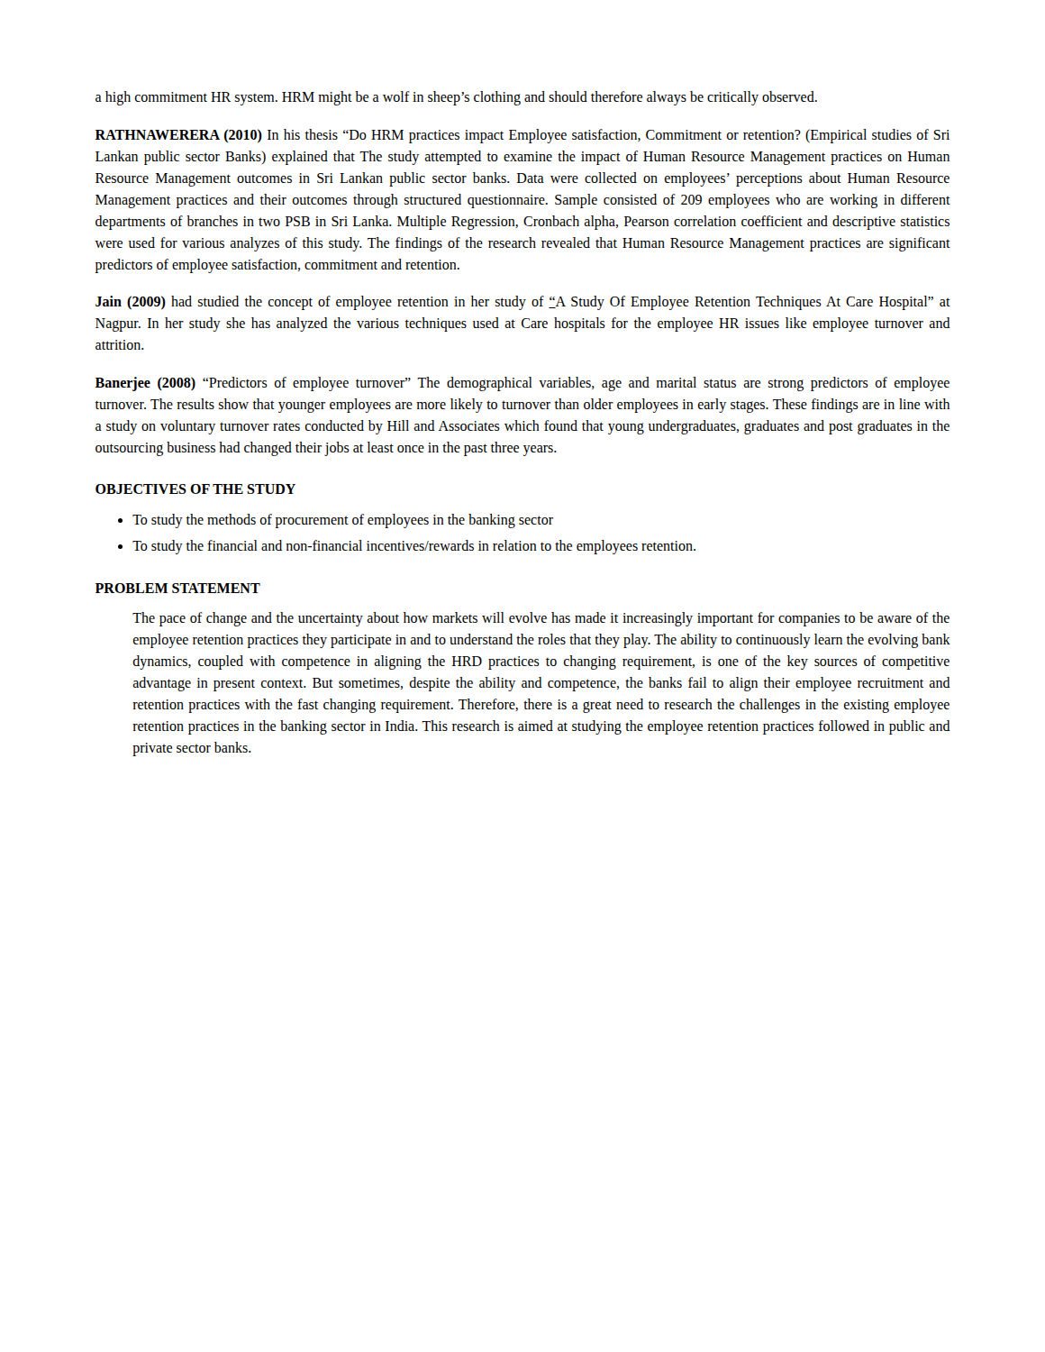a high commitment HR system. HRM might be a wolf in sheep’s clothing and should therefore always be critically observed.
RATHNAWERERA (2010) In his thesis “Do HRM practices impact Employee satisfaction, Commitment or retention? (Empirical studies of Sri Lankan public sector Banks) explained that The study attempted to examine the impact of Human Resource Management practices on Human Resource Management outcomes in Sri Lankan public sector banks. Data were collected on employees’ perceptions about Human Resource Management practices and their outcomes through structured questionnaire. Sample consisted of 209 employees who are working in different departments of branches in two PSB in Sri Lanka. Multiple Regression, Cronbach alpha, Pearson correlation coefficient and descriptive statistics were used for various analyzes of this study. The findings of the research revealed that Human Resource Management practices are significant predictors of employee satisfaction, commitment and retention.
Jain (2009) had studied the concept of employee retention in her study of “A Study Of Employee Retention Techniques At Care Hospital” at Nagpur. In her study she has analyzed the various techniques used at Care hospitals for the employee HR issues like employee turnover and attrition.
Banerjee (2008) “Predictors of employee turnover” The demographical variables, age and marital status are strong predictors of employee turnover. The results show that younger employees are more likely to turnover than older employees in early stages. These findings are in line with a study on voluntary turnover rates conducted by Hill and Associates which found that young undergraduates, graduates and post graduates in the outsourcing business had changed their jobs at least once in the past three years.
Objectives of the study
To study the methods of procurement of employees in the banking sector
To study the financial and non-financial incentives/rewards in relation to the employees retention.
Problem statement
The pace of change and the uncertainty about how markets will evolve has made it increasingly important for companies to be aware of the employee retention practices they participate in and to understand the roles that they play. The ability to continuously learn the evolving bank dynamics, coupled with competence in aligning the HRD practices to changing requirement, is one of the key sources of competitive advantage in present context. But sometimes, despite the ability and competence, the banks fail to align their employee recruitment and retention practices with the fast changing requirement. Therefore, there is a great need to research the challenges in the existing employee retention practices in the banking sector in India. This research is aimed at studying the employee retention practices followed in public and private sector banks.